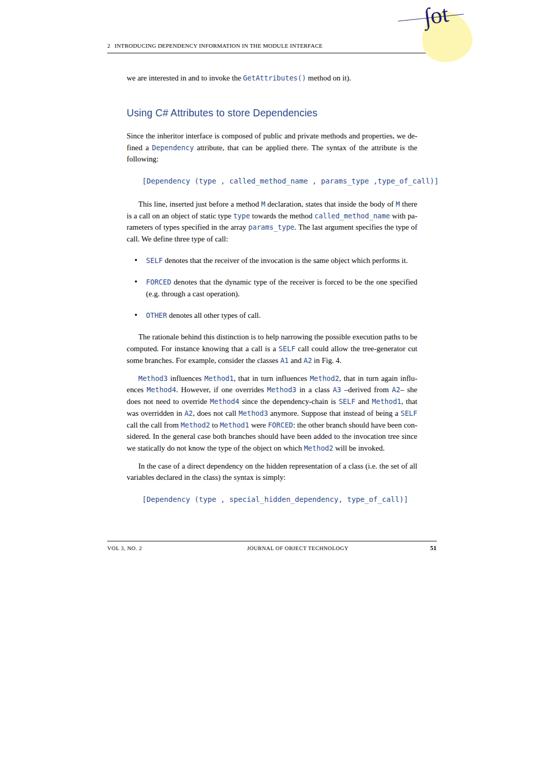∫ot
2 Introducing Dependency Information in the Module Interface
we are interested in and to invoke the GetAttributes() method on it).
Using C# Attributes to store Dependencies
Since the inheritor interface is composed of public and private methods and properties, we defined a Dependency attribute, that can be applied there. The syntax of the attribute is the following:
[Dependency (type , called_method_name , params_type ,type_of_call)]
This line, inserted just before a method M declaration, states that inside the body of M there is a call on an object of static type type towards the method called_method_name with parameters of types specified in the array params_type. The last argument specifies the type of call. We define three type of call:
SELF denotes that the receiver of the invocation is the same object which performs it.
FORCED denotes that the dynamic type of the receiver is forced to be the one specified (e.g. through a cast operation).
OTHER denotes all other types of call.
The rationale behind this distinction is to help narrowing the possible execution paths to be computed. For instance knowing that a call is a SELF call could allow the tree-generator cut some branches. For example, consider the classes A1 and A2 in Fig. 4.
Method3 influences Method1, that in turn influences Method2, that in turn again influences Method4. However, if one overrides Method3 in a class A3 –derived from A2– she does not need to override Method4 since the dependency-chain is SELF and Method1, that was overridden in A2, does not call Method3 anymore. Suppose that instead of being a SELF call the call from Method2 to Method1 were FORCED: the other branch should have been considered. In the general case both branches should have been added to the invocation tree since we statically do not know the type of the object on which Method2 will be invoked.
In the case of a direct dependency on the hidden representation of a class (i.e. the set of all variables declared in the class) the syntax is simply:
[Dependency (type , special_hidden_dependency, type_of_call)]
VOL 3, NO. 2 JOURNAL OF OBJECT TECHNOLOGY 51